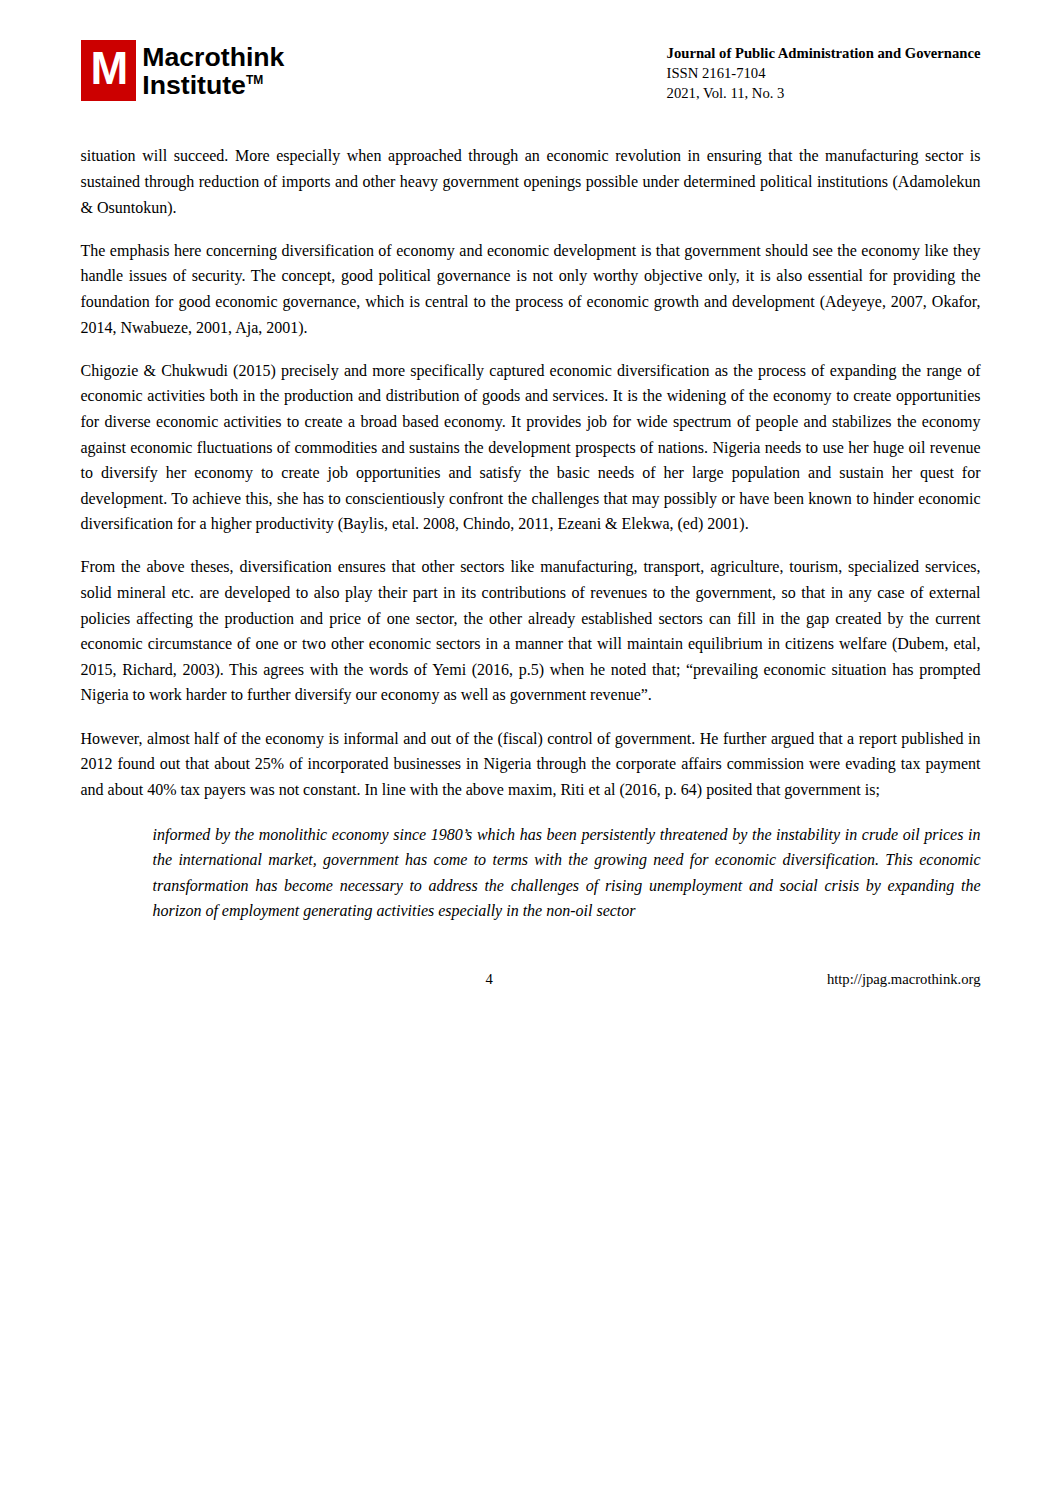M Macrothink
InstituteTM
Journal of Public Administration and Governance
ISSN 2161-7104
2021, Vol. 11, No. 3
situation will succeed. More especially when approached through an economic revolution in ensuring that the manufacturing sector is sustained through reduction of imports and other heavy government openings possible under determined political institutions (Adamolekun & Osuntokun).
The emphasis here concerning diversification of economy and economic development is that government should see the economy like they handle issues of security. The concept, good political governance is not only worthy objective only, it is also essential for providing the foundation for good economic governance, which is central to the process of economic growth and development (Adeyeye, 2007, Okafor, 2014, Nwabueze, 2001, Aja, 2001).
Chigozie & Chukwudi (2015) precisely and more specifically captured economic diversification as the process of expanding the range of economic activities both in the production and distribution of goods and services. It is the widening of the economy to create opportunities for diverse economic activities to create a broad based economy. It provides job for wide spectrum of people and stabilizes the economy against economic fluctuations of commodities and sustains the development prospects of nations. Nigeria needs to use her huge oil revenue to diversify her economy to create job opportunities and satisfy the basic needs of her large population and sustain her quest for development. To achieve this, she has to conscientiously confront the challenges that may possibly or have been known to hinder economic diversification for a higher productivity (Baylis, etal. 2008, Chindo, 2011, Ezeani & Elekwa, (ed) 2001).
From the above theses, diversification ensures that other sectors like manufacturing, transport, agriculture, tourism, specialized services, solid mineral etc. are developed to also play their part in its contributions of revenues to the government, so that in any case of external policies affecting the production and price of one sector, the other already established sectors can fill in the gap created by the current economic circumstance of one or two other economic sectors in a manner that will maintain equilibrium in citizens welfare (Dubem, etal, 2015, Richard, 2003). This agrees with the words of Yemi (2016, p.5) when he noted that; “prevailing economic situation has prompted Nigeria to work harder to further diversify our economy as well as government revenue”.
However, almost half of the economy is informal and out of the (fiscal) control of government. He further argued that a report published in 2012 found out that about 25% of incorporated businesses in Nigeria through the corporate affairs commission were evading tax payment and about 40% tax payers was not constant. In line with the above maxim, Riti et al (2016, p. 64) posited that government is;
informed by the monolithic economy since 1980’s which has been persistently threatened by the instability in crude oil prices in the international market, government has come to terms with the growing need for economic diversification. This economic transformation has become necessary to address the challenges of rising unemployment and social crisis by expanding the horizon of employment generating activities especially in the non-oil sector
4 http://jpag.macrothink.org